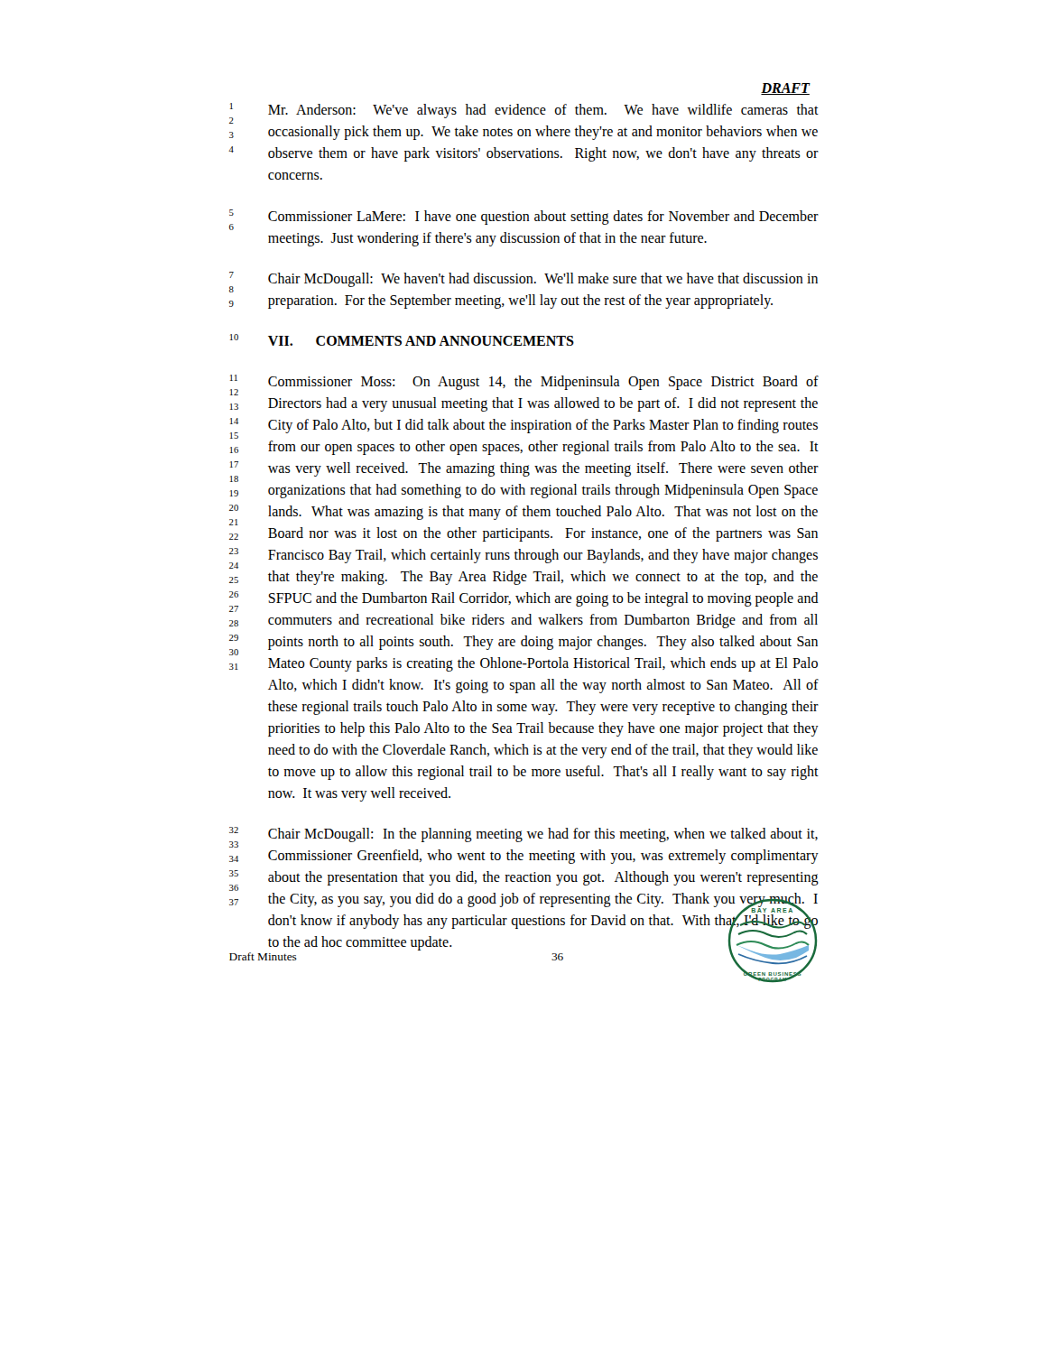DRAFT
| 1 2 3 4 | Mr. Anderson: We've always had evidence of them. We have wildlife cameras that occasionally pick them up. We take notes on where they're at and monitor behaviors when we observe them or have park visitors' observations. Right now, we don't have any threats or concerns. |
| 5 6 | Commissioner LaMere: I have one question about setting dates for November and December meetings. Just wondering if there's any discussion of that in the near future. |
| 7 8 9 | Chair McDougall: We haven't had discussion. We'll make sure that we have that discussion in preparation. For the September meeting, we'll lay out the rest of the year appropriately. |
| 10 | VII. COMMENTS AND ANNOUNCEMENTS |
| 11 12 13 14 15 16 17 18 19 20 21 22 23 24 25 26 27 28 29 30 31 | Commissioner Moss: On August 14, the Midpeninsula Open Space District Board of Directors had a very unusual meeting that I was allowed to be part of. I did not represent the City of Palo Alto, but I did talk about the inspiration of the Parks Master Plan to finding routes from our open spaces to other open spaces, other regional trails from Palo Alto to the sea. It was very well received. The amazing thing was the meeting itself. There were seven other organizations that had something to do with regional trails through Midpeninsula Open Space lands. What was amazing is that many of them touched Palo Alto. That was not lost on the Board nor was it lost on the other participants. For instance, one of the partners was San Francisco Bay Trail, which certainly runs through our Baylands, and they have major changes that they're making. The Bay Area Ridge Trail, which we connect to at the top, and the SFPUC and the Dumbarton Rail Corridor, which are going to be integral to moving people and commuters and recreational bike riders and walkers from Dumbarton Bridge and from all points north to all points south. They are doing major changes. They also talked about San Mateo County parks is creating the Ohlone-Portola Historical Trail, which ends up at El Palo Alto, which I didn't know. It's going to span all the way north almost to San Mateo. All of these regional trails touch Palo Alto in some way. They were very receptive to changing their priorities to help this Palo Alto to the Sea Trail because they have one major project that they need to do with the Cloverdale Ranch, which is at the very end of the trail, that they would like to move up to allow this regional trail to be more useful. That's all I really want to say right now. It was very well received. |
| 32 33 34 35 36 37 | Chair McDougall: In the planning meeting we had for this meeting, when we talked about it, Commissioner Greenfield, who went to the meeting with you, was extremely complimentary about the presentation that you did, the reaction you got. Although you weren't representing the City, as you say, you did do a good job of representing the City. Thank you very much. I don't know if anybody has any particular questions for David on that. With that, I'd like to go to the ad hoc committee update. |
Draft Minutes
36
BAY AREA GREEN BUSINESS PROGRAM